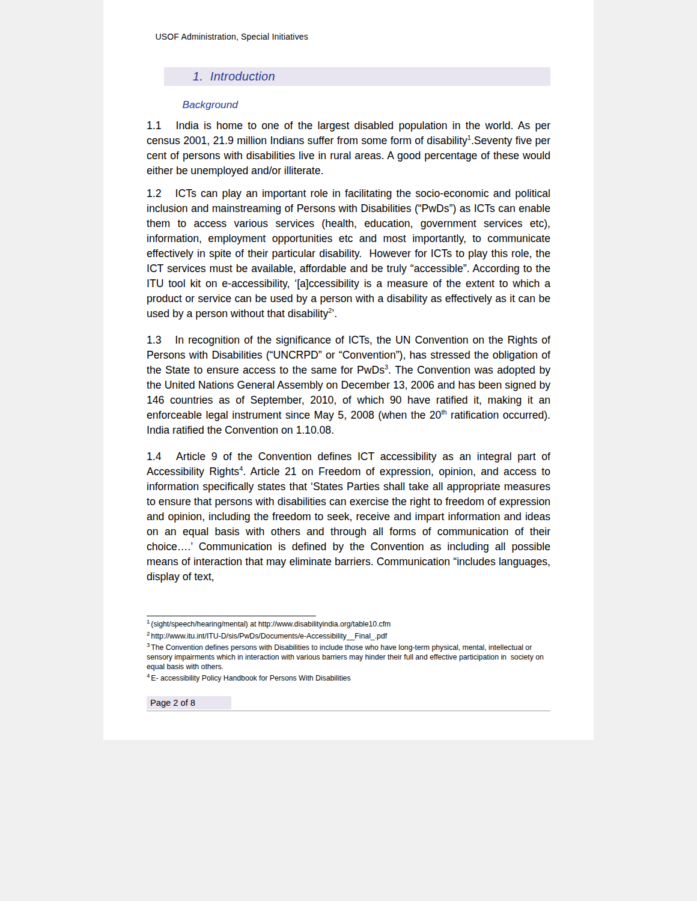USOF Administration, Special Initiatives
1. Introduction
Background
1.1 India is home to one of the largest disabled population in the world. As per census 2001, 21.9 million Indians suffer from some form of disability1.Seventy five per cent of persons with disabilities live in rural areas. A good percentage of these would either be unemployed and/or illiterate.
1.2 ICTs can play an important role in facilitating the socio-economic and political inclusion and mainstreaming of Persons with Disabilities (“PwDs”) as ICTs can enable them to access various services (health, education, government services etc), information, employment opportunities etc and most importantly, to communicate effectively in spite of their particular disability. However for ICTs to play this role, the ICT services must be available, affordable and be truly “accessible”. According to the ITU tool kit on e-accessibility, ‘[a]ccessibility is a measure of the extent to which a product or service can be used by a person with a disability as effectively as it can be used by a person without that disability2’.
1.3 In recognition of the significance of ICTs, the UN Convention on the Rights of Persons with Disabilities (“UNCRPD” or “Convention”), has stressed the obligation of the State to ensure access to the same for PwDs3. The Convention was adopted by the United Nations General Assembly on December 13, 2006 and has been signed by 146 countries as of September, 2010, of which 90 have ratified it, making it an enforceable legal instrument since May 5, 2008 (when the 20th ratification occurred). India ratified the Convention on 1.10.08.
1.4 Article 9 of the Convention defines ICT accessibility as an integral part of Accessibility Rights4. Article 21 on Freedom of expression, opinion, and access to information specifically states that ‘States Parties shall take all appropriate measures to ensure that persons with disabilities can exercise the right to freedom of expression and opinion, including the freedom to seek, receive and impart information and ideas on an equal basis with others and through all forms of communication of their choice….’ Communication is defined by the Convention as including all possible means of interaction that may eliminate barriers. Communication “includes languages, display of text,
1(sight/speech/hearing/mental) at http://www.disabilityindia.org/table10.cfm
2http://www.itu.int/ITU-D/sis/PwDs/Documents/e-Accessibility__Final_.pdf
3 The Convention defines persons with Disabilities to include those who have long-term physical, mental, intellectual or sensory impairments which in interaction with various barriers may hinder their full and effective participation in society on equal basis with others.
4 E- accessibility Policy Handbook for Persons With Disabilities
Page 2 of 8